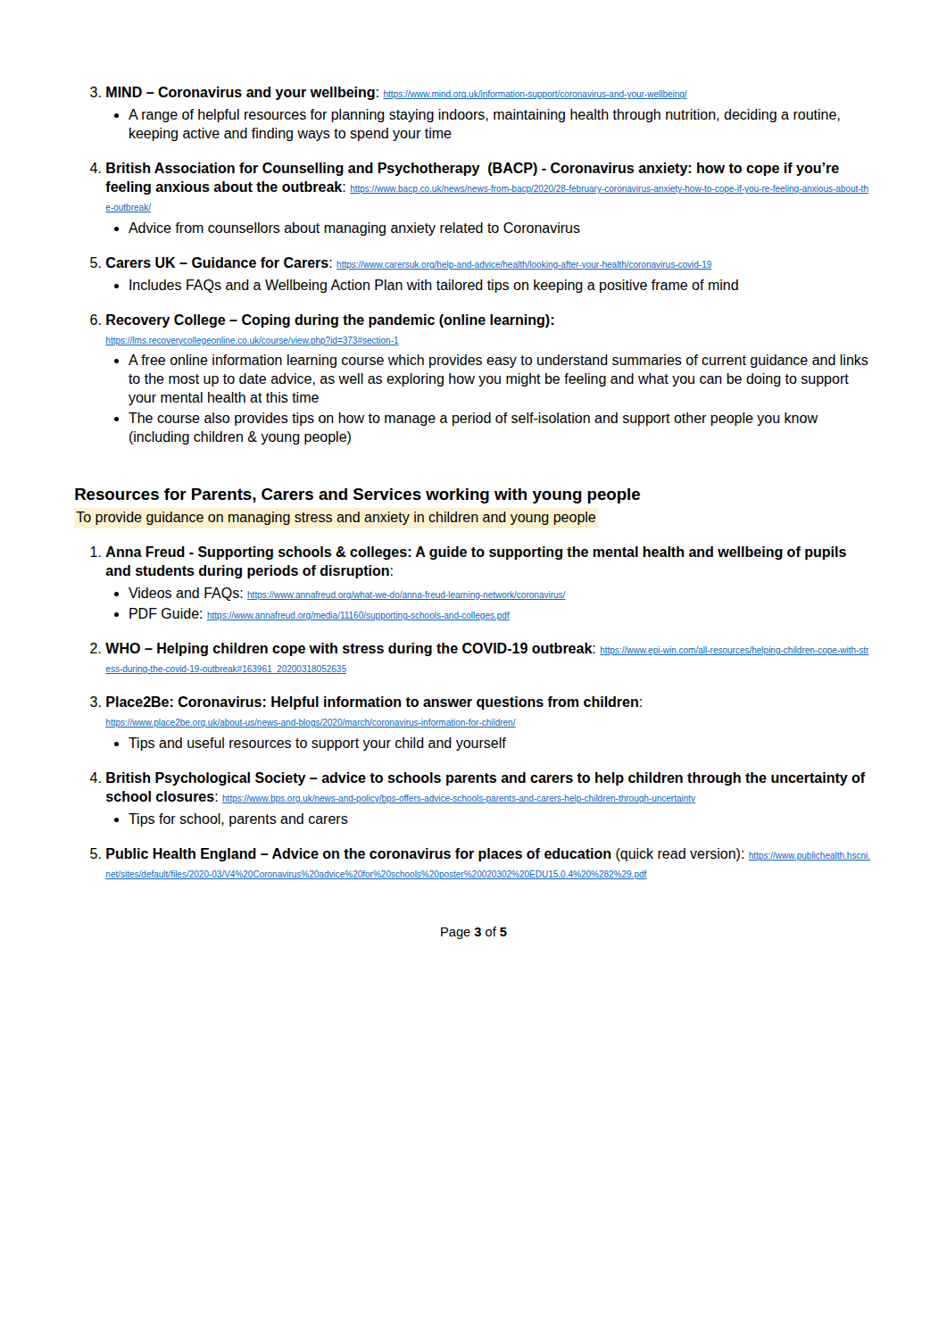MIND – Coronavirus and your wellbeing: https://www.mind.org.uk/information-support/coronavirus-and-your-wellbeing/
A range of helpful resources for planning staying indoors, maintaining health through nutrition, deciding a routine, keeping active and finding ways to spend your time
British Association for Counselling and Psychotherapy (BACP) - Coronavirus anxiety: how to cope if you’re feeling anxious about the outbreak: https://www.bacp.co.uk/news/news-from-bacp/2020/28-february-coronavirus-anxiety-how-to-cope-if-you-re-feeling-anxious-about-the-outbreak/
Advice from counsellors about managing anxiety related to Coronavirus
Carers UK – Guidance for Carers: https://www.carersuk.org/help-and-advice/health/looking-after-your-health/coronavirus-covid-19
Includes FAQs and a Wellbeing Action Plan with tailored tips on keeping a positive frame of mind
Recovery College – Coping during the pandemic (online learning):
https://lms.recoverycollegeonline.co.uk/course/view.php?id=373#section-1
A free online information learning course which provides easy to understand summaries of current guidance and links to the most up to date advice, as well as exploring how you might be feeling and what you can be doing to support your mental health at this time
The course also provides tips on how to manage a period of self-isolation and support other people you know (including children & young people)
Resources for Parents, Carers and Services working with young people
To provide guidance on managing stress and anxiety in children and young people
Anna Freud - Supporting schools & colleges: A guide to supporting the mental health and wellbeing of pupils and students during periods of disruption:
Videos and FAQs: https://www.annafreud.org/what-we-do/anna-freud-learning-network/coronavirus/
PDF Guide: https://www.annafreud.org/media/11160/supporting-schools-and-colleges.pdf
WHO – Helping children cope with stress during the COVID-19 outbreak: https://www.epi-win.com/all-resources/helping-children-cope-with-stress-during-the-covid-19-outbreak#163961_20200318052635
Place2Be: Coronavirus: Helpful information to answer questions from children:
https://www.place2be.org.uk/about-us/news-and-blogs/2020/march/coronavirus-information-for-children/
Tips and useful resources to support your child and yourself
British Psychological Society – advice to schools parents and carers to help children through the uncertainty of school closures: https://www.bps.org.uk/news-and-policy/bps-offers-advice-schools-parents-and-carers-help-children-through-uncertainty
Tips for school, parents and carers
Public Health England – Advice on the coronavirus for places of education (quick read version): https://www.publichealth.hscni.net/sites/default/files/2020-03/V4%20Coronavirus%20advice%20for%20schools%20poster%20020302%20EDU15.0.4%20%282%29.pdf
Page 3 of 5